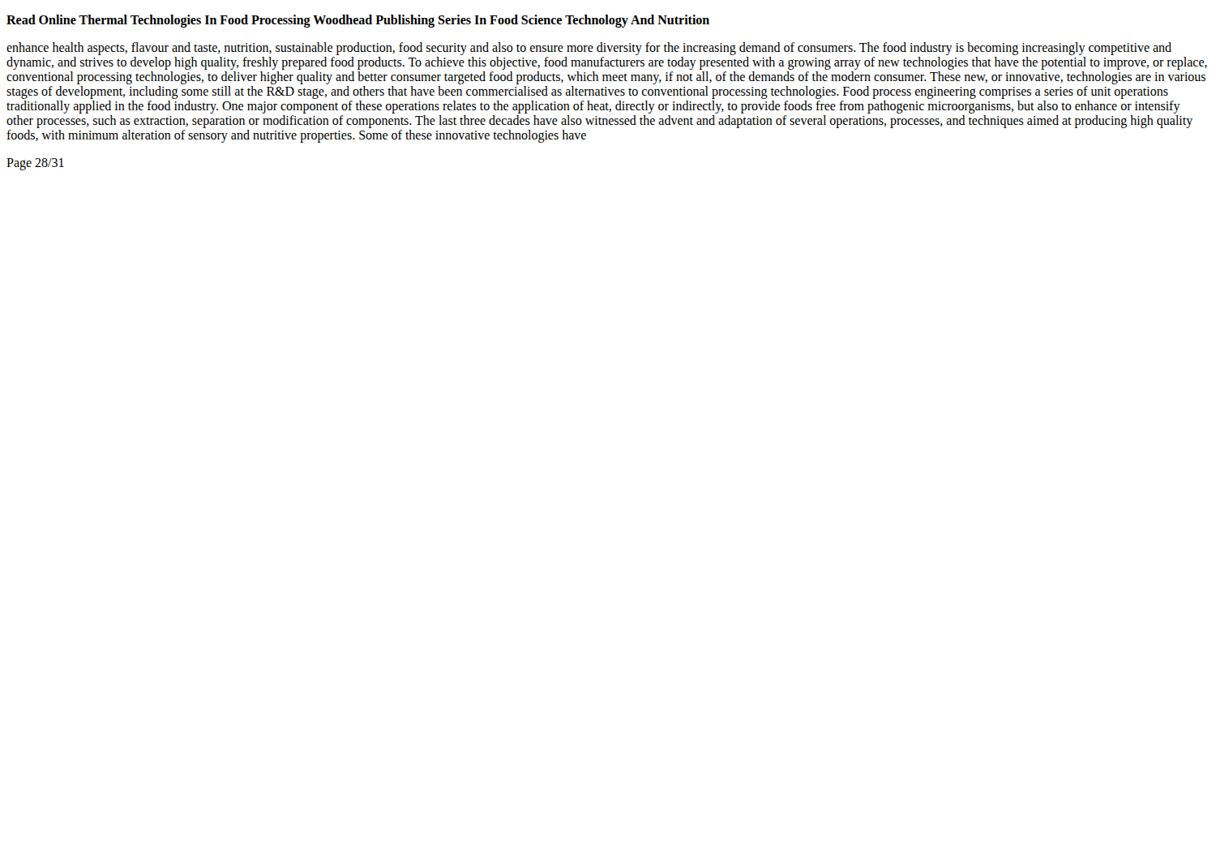Read Online Thermal Technologies In Food Processing Woodhead Publishing Series In Food Science Technology And Nutrition
enhance health aspects, flavour and taste, nutrition, sustainable production, food security and also to ensure more diversity for the increasing demand of consumers. The food industry is becoming increasingly competitive and dynamic, and strives to develop high quality, freshly prepared food products. To achieve this objective, food manufacturers are today presented with a growing array of new technologies that have the potential to improve, or replace, conventional processing technologies, to deliver higher quality and better consumer targeted food products, which meet many, if not all, of the demands of the modern consumer. These new, or innovative, technologies are in various stages of development, including some still at the R&D stage, and others that have been commercialised as alternatives to conventional processing technologies. Food process engineering comprises a series of unit operations traditionally applied in the food industry. One major component of these operations relates to the application of heat, directly or indirectly, to provide foods free from pathogenic microorganisms, but also to enhance or intensify other processes, such as extraction, separation or modification of components. The last three decades have also witnessed the advent and adaptation of several operations, processes, and techniques aimed at producing high quality foods, with minimum alteration of sensory and nutritive properties. Some of these innovative technologies have
Page 28/31